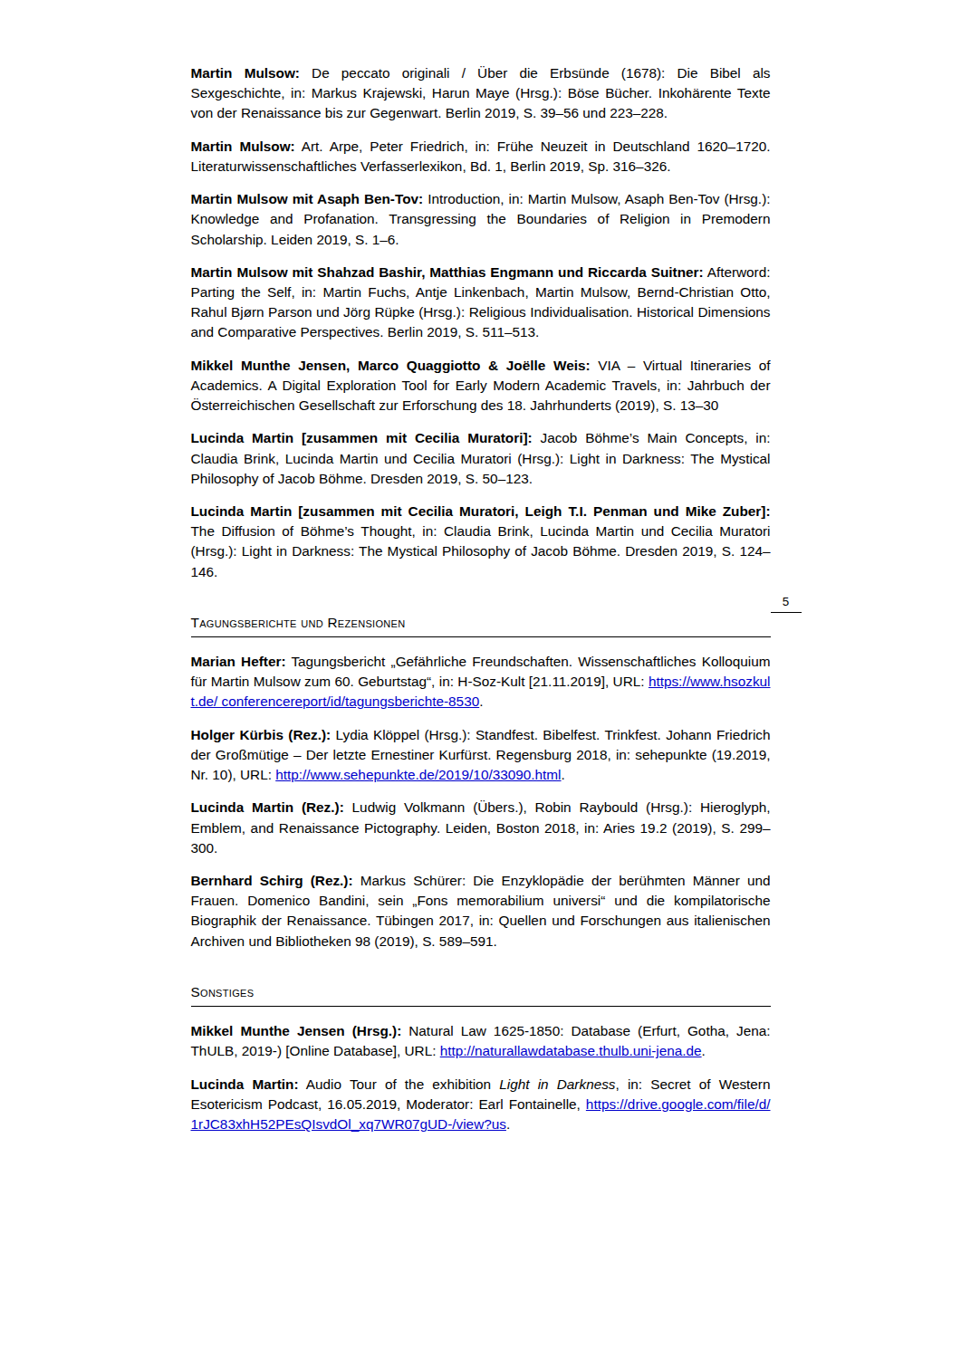Martin Mulsow: De peccato originali / Über die Erbsünde (1678): Die Bibel als Sexgeschichte, in: Markus Krajewski, Harun Maye (Hrsg.): Böse Bücher. Inkohärente Texte von der Renaissance bis zur Gegenwart. Berlin 2019, S. 39–56 und 223–228.
Martin Mulsow: Art. Arpe, Peter Friedrich, in: Frühe Neuzeit in Deutschland 1620–1720. Literaturwissenschaftliches Verfasserlexikon, Bd. 1, Berlin 2019, Sp. 316–326.
Martin Mulsow mit Asaph Ben-Tov: Introduction, in: Martin Mulsow, Asaph Ben-Tov (Hrsg.): Knowledge and Profanation. Transgressing the Boundaries of Religion in Premodern Scholarship. Leiden 2019, S. 1–6.
Martin Mulsow mit Shahzad Bashir, Matthias Engmann und Riccarda Suitner: Afterword: Parting the Self, in: Martin Fuchs, Antje Linkenbach, Martin Mulsow, Bernd-Christian Otto, Rahul Bjørn Parson und Jörg Rüpke (Hrsg.): Religious Individualisation. Historical Dimensions and Comparative Perspectives. Berlin 2019, S. 511–513.
Mikkel Munthe Jensen, Marco Quaggiotto & Joëlle Weis: VIA – Virtual Itineraries of Academics. A Digital Exploration Tool for Early Modern Academic Travels, in: Jahrbuch der Österreichischen Gesellschaft zur Erforschung des 18. Jahrhunderts (2019), S. 13–30
Lucinda Martin [zusammen mit Cecilia Muratori]: Jacob Böhme’s Main Concepts, in: Claudia Brink, Lucinda Martin und Cecilia Muratori (Hrsg.): Light in Darkness: The Mystical Philosophy of Jacob Böhme. Dresden 2019, S. 50–123.
Lucinda Martin [zusammen mit Cecilia Muratori, Leigh T.I. Penman und Mike Zuber]: The Diffusion of Böhme’s Thought, in: Claudia Brink, Lucinda Martin und Cecilia Muratori (Hrsg.): Light in Darkness: The Mystical Philosophy of Jacob Böhme. Dresden 2019, S. 124–146.
5
Tagungsberichte und Rezensionen
Marian Hefter: Tagungsbericht „Gefährliche Freundschaften. Wissenschaftliches Kolloquium für Martin Mulsow zum 60. Geburtstag“, in: H-Soz-Kult [21.11.2019], URL: https://www.hsozkult.de/ conferencereport/id/tagungsberichte-8530.
Holger Kürbis (Rez.): Lydia Klöppel (Hrsg.): Standfest. Bibelfest. Trinkfest. Johann Friedrich der Großmütige – Der letzte Ernestiner Kurfürst. Regensburg 2018, in: sehepunkte (19.2019, Nr. 10), URL: http://www.sehepunkte.de/2019/10/33090.html.
Lucinda Martin (Rez.): Ludwig Volkmann (Übers.), Robin Raybould (Hrsg.): Hieroglyph, Emblem, and Renaissance Pictography. Leiden, Boston 2018, in: Aries 19.2 (2019), S. 299–300.
Bernhard Schirg (Rez.): Markus Schürer: Die Enzyklopädie der berühmten Männer und Frauen. Domenico Bandini, sein „Fons memorabilium universi“ und die kompilatorische Biographik der Renaissance. Tübingen 2017, in: Quellen und Forschungen aus italienischen Archiven und Bibliotheken 98 (2019), S. 589–591.
Sonstiges
Mikkel Munthe Jensen (Hrsg.): Natural Law 1625-1850: Database (Erfurt, Gotha, Jena: ThULB, 2019-) [Online Database], URL: http://naturallawdatabase.thulb.uni-jena.de.
Lucinda Martin: Audio Tour of the exhibition Light in Darkness, in: Secret of Western Esotericism Podcast, 16.05.2019, Moderator: Earl Fontainelle, https://drive.google.com/file/d/ 1rJC83xhH52PEsQIsvdOl_xq7WR07gUD-/view?us.